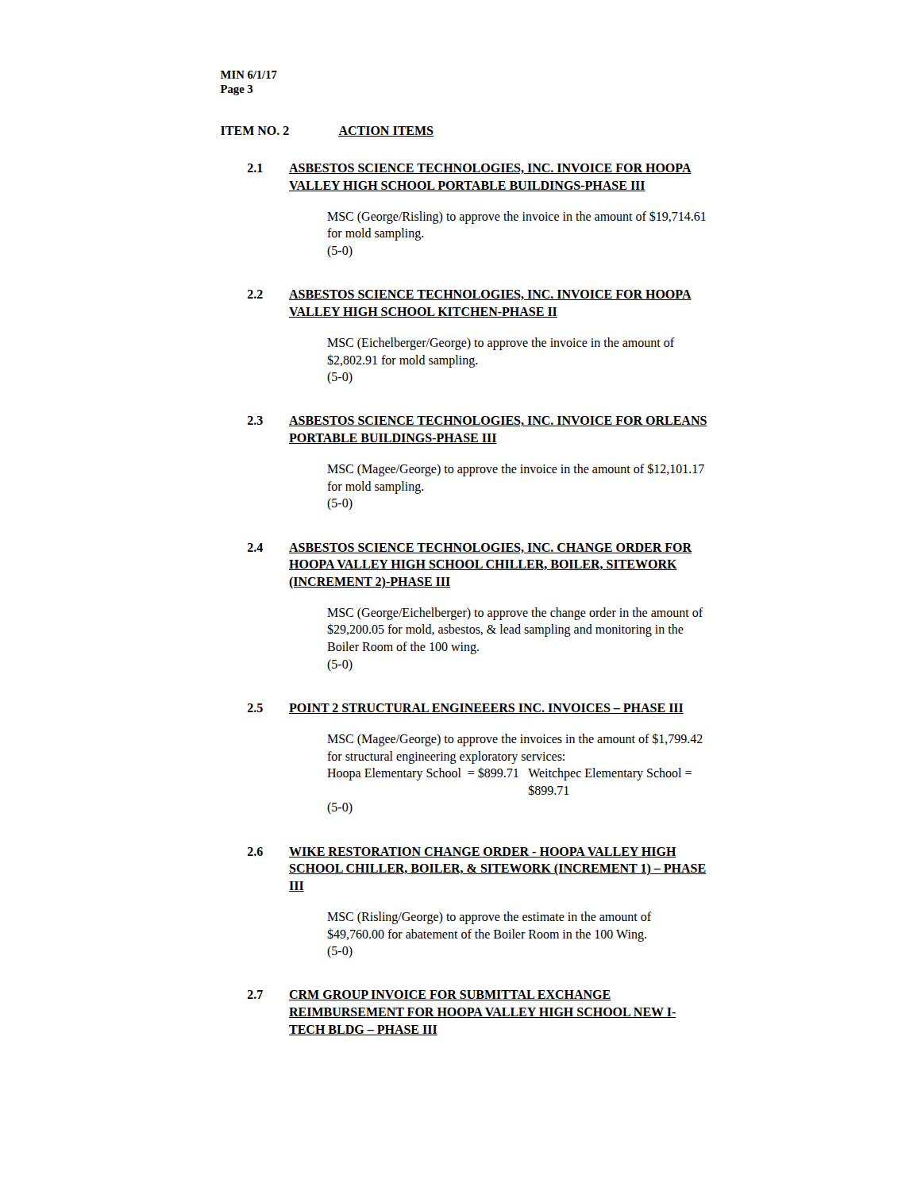MIN 6/1/17
Page 3
ITEM NO. 2
ACTION ITEMS
2.1
ASBESTOS SCIENCE TECHNOLOGIES, INC. INVOICE FOR HOOPA VALLEY HIGH SCHOOL PORTABLE BUILDINGS-PHASE III
MSC (George/Risling) to approve the invoice in the amount of $19,714.61 for mold sampling.
(5-0)
2.2
ASBESTOS SCIENCE TECHNOLOGIES, INC. INVOICE FOR HOOPA VALLEY HIGH SCHOOL KITCHEN-PHASE II
MSC (Eichelberger/George) to approve the invoice in the amount of $2,802.91 for mold sampling.
(5-0)
2.3
ASBESTOS SCIENCE TECHNOLOGIES, INC. INVOICE FOR ORLEANS PORTABLE BUILDINGS-PHASE III
MSC (Magee/George) to approve the invoice in the amount of $12,101.17 for mold sampling.
(5-0)
2.4
ASBESTOS SCIENCE TECHNOLOGIES, INC. CHANGE ORDER FOR HOOPA VALLEY HIGH SCHOOL CHILLER, BOILER, SITEWORK (INCREMENT 2)-PHASE III
MSC (George/Eichelberger) to approve the change order in the amount of $29,200.05 for mold, asbestos, & lead sampling and monitoring in the Boiler Room of the 100 wing.
(5-0)
2.5
POINT 2 STRUCTURAL ENGINEEERS INC. INVOICES – PHASE III
MSC (Magee/George) to approve the invoices in the amount of $1,799.42 for structural engineering exploratory services:
Hoopa Elementary School = $899.71
Weitchpec Elementary School = $899.71
(5-0)
2.6
WIKE RESTORATION CHANGE ORDER - HOOPA VALLEY HIGH SCHOOL CHILLER, BOILER, & SITEWORK (INCREMENT 1) – PHASE III
MSC (Risling/George) to approve the estimate in the amount of $49,760.00 for abatement of the Boiler Room in the 100 Wing.
(5-0)
2.7
CRM GROUP INVOICE FOR SUBMITTAL EXCHANGE REIMBURSEMENT FOR HOOPA VALLEY HIGH SCHOOL NEW I-TECH BLDG – PHASE III